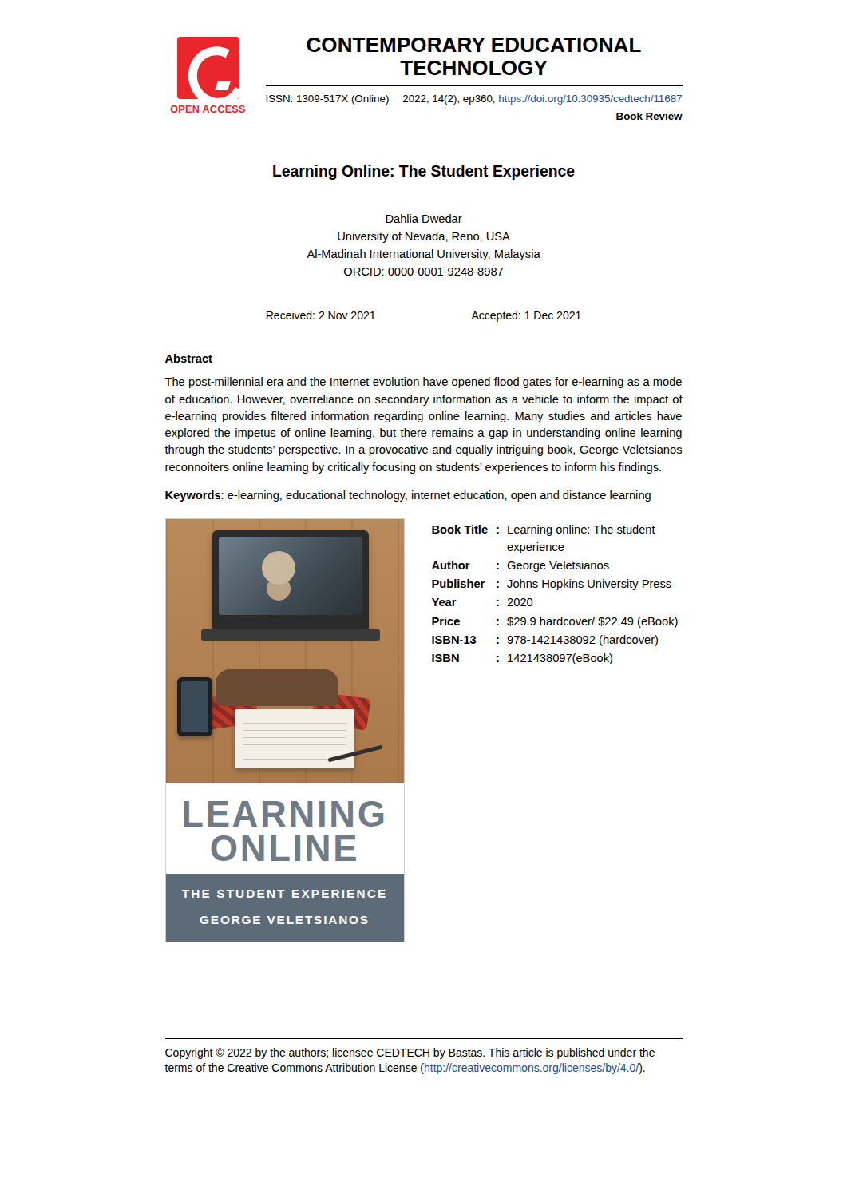OPEN ACCESS
CONTEMPORARY EDUCATIONAL TECHNOLOGY
ISSN: 1309-517X (Online)
2022, 14(2), ep360, https://doi.org/10.30935/cedtech/11687
Book Review
Learning Online: The Student Experience
Dahlia Dwedar
University of Nevada, Reno, USA
Al-Madinah International University, Malaysia
ORCID: 0000-0001-9248-8987
Received: 2 Nov 2021 Accepted: 1 Dec 2021
Abstract
The post-millennial era and the Internet evolution have opened flood gates for e-learning as a mode of education. However, overreliance on secondary information as a vehicle to inform the impact of e-learning provides filtered information regarding online learning. Many studies and articles have explored the impetus of online learning, but there remains a gap in understanding online learning through the students’ perspective. In a provocative and equally intriguing book, George Veletsianos reconnoiters online learning by critically focusing on students’ experiences to inform his findings.
Keywords: e-learning, educational technology, internet education, open and distance learning
LEARNING
ONLINE
THE STUDENT EXPERIENCE
GEORGE VELETSIANOS
| Book Title | : | Learning online: The student experience |
| Author | : | George Veletsianos |
| Publisher | : | Johns Hopkins University Press |
| Year | : | 2020 |
| Price | : | $29.9 hardcover/ $22.49 (eBook) |
| ISBN-13 | : | 978-1421438092 (hardcover) |
| ISBN | : | 1421438097(eBook) |
Copyright © 2022 by the authors; licensee CEDTECH by Bastas. This article is published under the terms of the Creative Commons Attribution License (http://creativecommons.org/licenses/by/4.0/).